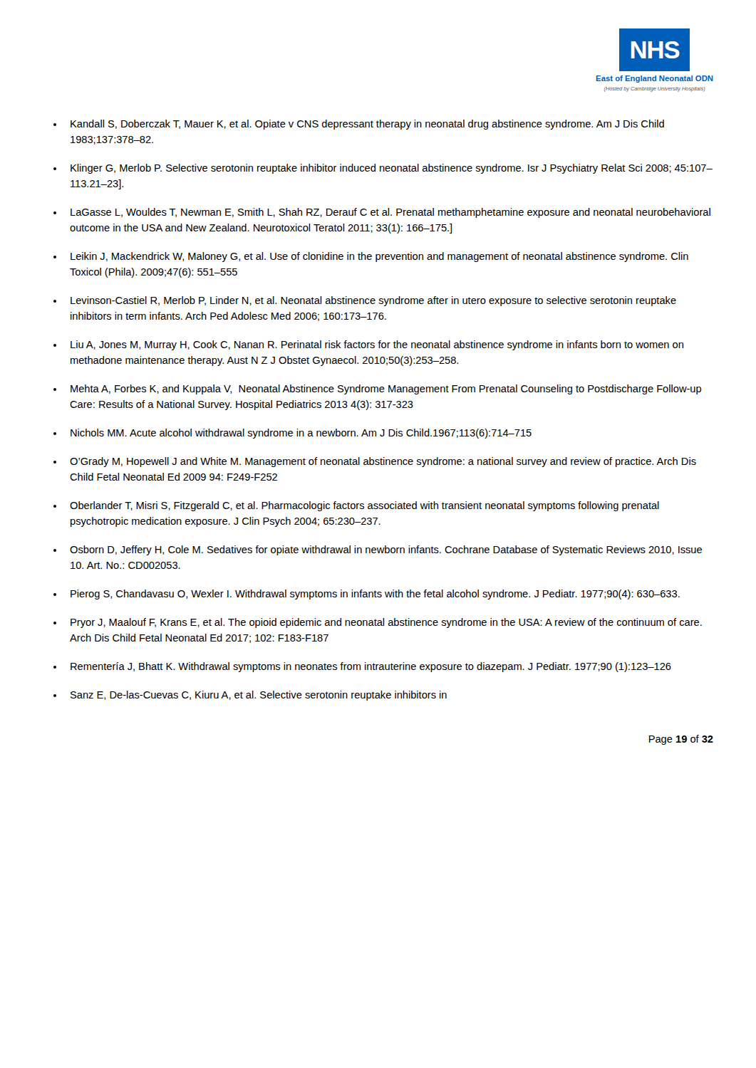NHS
East of England Neonatal ODN
(Hosted by Cambridge University Hospitals)
Kandall S, Doberczak T, Mauer K, et al. Opiate v CNS depressant therapy in neonatal drug abstinence syndrome. Am J Dis Child 1983;137:378–82.
Klinger G, Merlob P. Selective serotonin reuptake inhibitor induced neonatal abstinence syndrome. Isr J Psychiatry Relat Sci 2008; 45:107–113.21–23].
LaGasse L, Wouldes T, Newman E, Smith L, Shah RZ, Derauf C et al. Prenatal methamphetamine exposure and neonatal neurobehavioral outcome in the USA and New Zealand. Neurotoxicol Teratol 2011; 33(1): 166–175.]
Leikin J, Mackendrick W, Maloney G, et al. Use of clonidine in the prevention and management of neonatal abstinence syndrome. Clin Toxicol (Phila). 2009;47(6): 551–555
Levinson-Castiel R, Merlob P, Linder N, et al. Neonatal abstinence syndrome after in utero exposure to selective serotonin reuptake inhibitors in term infants. Arch Ped Adolesc Med 2006; 160:173–176.
Liu A, Jones M, Murray H, Cook C, Nanan R. Perinatal risk factors for the neonatal abstinence syndrome in infants born to women on methadone maintenance therapy. Aust N Z J Obstet Gynaecol. 2010;50(3):253–258.
Mehta A, Forbes K, and Kuppala V, Neonatal Abstinence Syndrome Management From Prenatal Counseling to Postdischarge Follow-up Care: Results of a National Survey. Hospital Pediatrics 2013 4(3): 317-323
Nichols MM. Acute alcohol withdrawal syndrome in a newborn. Am J Dis Child.1967;113(6):714–715
O’Grady M, Hopewell J and White M. Management of neonatal abstinence syndrome: a national survey and review of practice. Arch Dis Child Fetal Neonatal Ed 2009 94: F249-F252
Oberlander T, Misri S, Fitzgerald C, et al. Pharmacologic factors associated with transient neonatal symptoms following prenatal psychotropic medication exposure. J Clin Psych 2004; 65:230–237.
Osborn D, Jeffery H, Cole M. Sedatives for opiate withdrawal in newborn infants. Cochrane Database of Systematic Reviews 2010, Issue 10. Art. No.: CD002053.
Pierog S, Chandavasu O, Wexler I. Withdrawal symptoms in infants with the fetal alcohol syndrome. J Pediatr. 1977;90(4): 630–633.
Pryor J, Maalouf F, Krans E, et al. The opioid epidemic and neonatal abstinence syndrome in the USA: A review of the continuum of care. Arch Dis Child Fetal Neonatal Ed 2017; 102: F183-F187
Rementería J, Bhatt K. Withdrawal symptoms in neonates from intrauterine exposure to diazepam. J Pediatr. 1977;90 (1):123–126
Sanz E, De-las-Cuevas C, Kiuru A, et al. Selective serotonin reuptake inhibitors in
Page 19 of 32